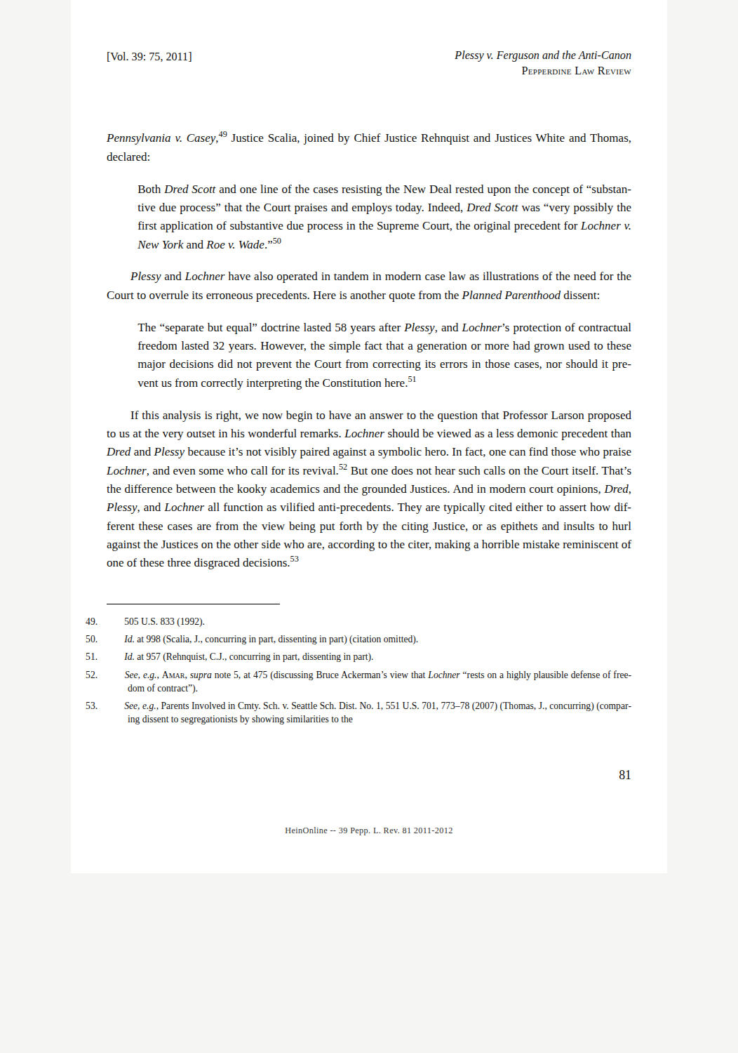[Vol. 39: 75, 2011]
Plessy v. Ferguson and the Anti-Canon
Pepperdine Law Review
Pennsylvania v. Casey,49 Justice Scalia, joined by Chief Justice Rehnquist and Justices White and Thomas, declared:
Both Dred Scott and one line of the cases resisting the New Deal rested upon the concept of “substantive due process” that the Court praises and employs today. Indeed, Dred Scott was “very possibly the first application of substantive due process in the Supreme Court, the original precedent for Lochner v. New York and Roe v. Wade.”50
Plessy and Lochner have also operated in tandem in modern case law as illustrations of the need for the Court to overrule its erroneous precedents. Here is another quote from the Planned Parenthood dissent:
The “separate but equal” doctrine lasted 58 years after Plessy, and Lochner’s protection of contractual freedom lasted 32 years. However, the simple fact that a generation or more had grown used to these major decisions did not prevent the Court from correcting its errors in those cases, nor should it prevent us from correctly interpreting the Constitution here.51
If this analysis is right, we now begin to have an answer to the question that Professor Larson proposed to us at the very outset in his wonderful remarks. Lochner should be viewed as a less demonic precedent than Dred and Plessy because it’s not visibly paired against a symbolic hero. In fact, one can find those who praise Lochner, and even some who call for its revival.52 But one does not hear such calls on the Court itself. That’s the difference between the kooky academics and the grounded Justices. And in modern court opinions, Dred, Plessy, and Lochner all function as vilified anti-precedents. They are typically cited either to assert how different these cases are from the view being put forth by the citing Justice, or as epithets and insults to hurl against the Justices on the other side who are, according to the citer, making a horrible mistake reminiscent of one of these three disgraced decisions.53
49. 505 U.S. 833 (1992).
50. Id. at 998 (Scalia, J., concurring in part, dissenting in part) (citation omitted).
51. Id. at 957 (Rehnquist, C.J., concurring in part, dissenting in part).
52. See, e.g., Amar, supra note 5, at 475 (discussing Bruce Ackerman’s view that Lochner “rests on a highly plausible defense of freedom of contract”).
53. See, e.g., Parents Involved in Cmty. Sch. v. Seattle Sch. Dist. No. 1, 551 U.S. 701, 773–78 (2007) (Thomas, J., concurring) (comparing dissent to segregationists by showing similarities to the
81
HeinOnline -- 39 Pepp. L. Rev. 81 2011-2012